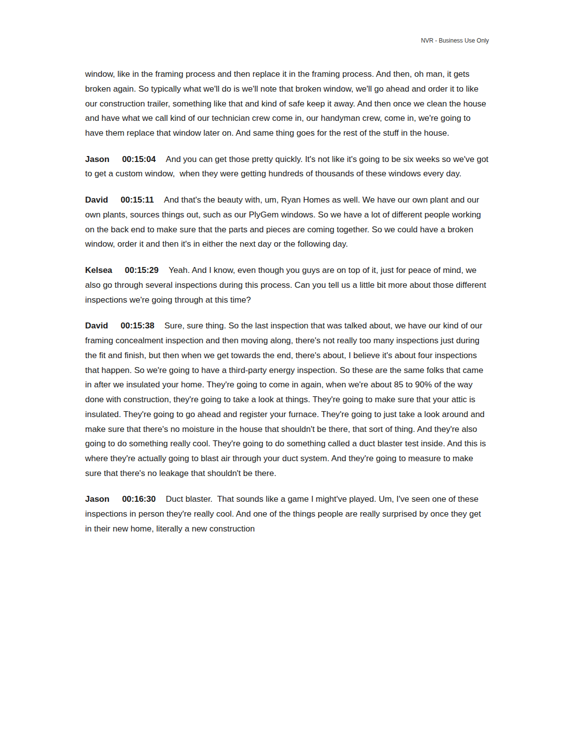NVR - Business Use Only
window, like in the framing process and then replace it in the framing process. And then, oh man, it gets broken again. So typically what we'll do is we'll note that broken window, we'll go ahead and order it to like our construction trailer, something like that and kind of safe keep it away. And then once we clean the house and have what we call kind of our technician crew come in, our handyman crew, come in, we're going to have them replace that window later on. And same thing goes for the rest of the stuff in the house.
Jason 00:15:04 And you can get those pretty quickly. It's not like it's going to be six weeks so we've got to get a custom window, when they were getting hundreds of thousands of these windows every day.
David 00:15:11 And that's the beauty with, um, Ryan Homes as well. We have our own plant and our own plants, sources things out, such as our PlyGem windows. So we have a lot of different people working on the back end to make sure that the parts and pieces are coming together. So we could have a broken window, order it and then it's in either the next day or the following day.
Kelsea 00:15:29 Yeah. And I know, even though you guys are on top of it, just for peace of mind, we also go through several inspections during this process. Can you tell us a little bit more about those different inspections we're going through at this time?
David 00:15:38 Sure, sure thing. So the last inspection that was talked about, we have our kind of our framing concealment inspection and then moving along, there's not really too many inspections just during the fit and finish, but then when we get towards the end, there's about, I believe it's about four inspections that happen. So we're going to have a third-party energy inspection. So these are the same folks that came in after we insulated your home. They're going to come in again, when we're about 85 to 90% of the way done with construction, they're going to take a look at things. They're going to make sure that your attic is insulated. They're going to go ahead and register your furnace. They're going to just take a look around and make sure that there's no moisture in the house that shouldn't be there, that sort of thing. And they're also going to do something really cool. They're going to do something called a duct blaster test inside. And this is where they're actually going to blast air through your duct system. And they're going to measure to make sure that there's no leakage that shouldn't be there.
Jason 00:16:30 Duct blaster. That sounds like a game I might've played. Um, I've seen one of these inspections in person they're really cool. And one of the things people are really surprised by once they get in their new home, literally a new construction